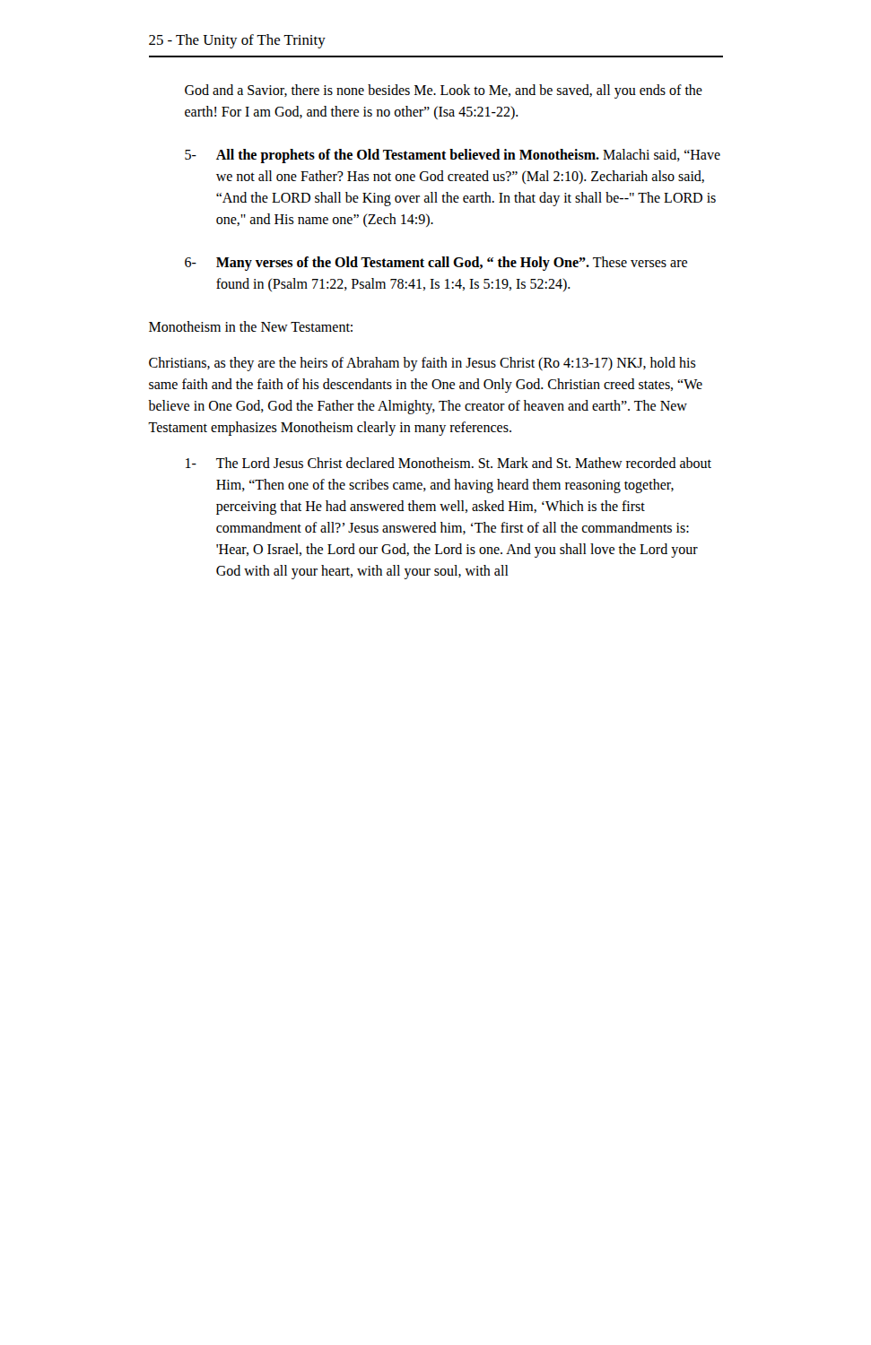25 - The Unity of The Trinity
God and a Savior, there is none besides Me. Look to Me, and be saved, all you ends of the earth! For I am God, and there is no other” (Isa 45:21-22).
5- All the prophets of the Old Testament believed in Monotheism. Malachi said, “Have we not all one Father? Has not one God created us?” (Mal 2:10). Zechariah also said, “And the LORD shall be King over all the earth. In that day it shall be--" The LORD is one," and His name one” (Zech 14:9).
6- Many verses of the Old Testament call God, “ the Holy One”. These verses are found in (Psalm 71:22, Psalm 78:41, Is 1:4, Is 5:19, Is 52:24).
Monotheism in the New Testament:
Christians, as they are the heirs of Abraham by faith in Jesus Christ (Ro 4:13-17) NKJ, hold his same faith and the faith of his descendants in the One and Only God. Christian creed states, “We believe in One God, God the Father the Almighty, The creator of heaven and earth”. The New Testament emphasizes Monotheism clearly in many references.
1- The Lord Jesus Christ declared Monotheism. St. Mark and St. Mathew recorded about Him, “Then one of the scribes came, and having heard them reasoning together, perceiving that He had answered them well, asked Him, ‘Which is the first commandment of all?’ Jesus answered him, ‘The first of all the commandments is: 'Hear, O Israel, the Lord our God, the Lord is one. And you shall love the Lord your God with all your heart, with all your soul, with all